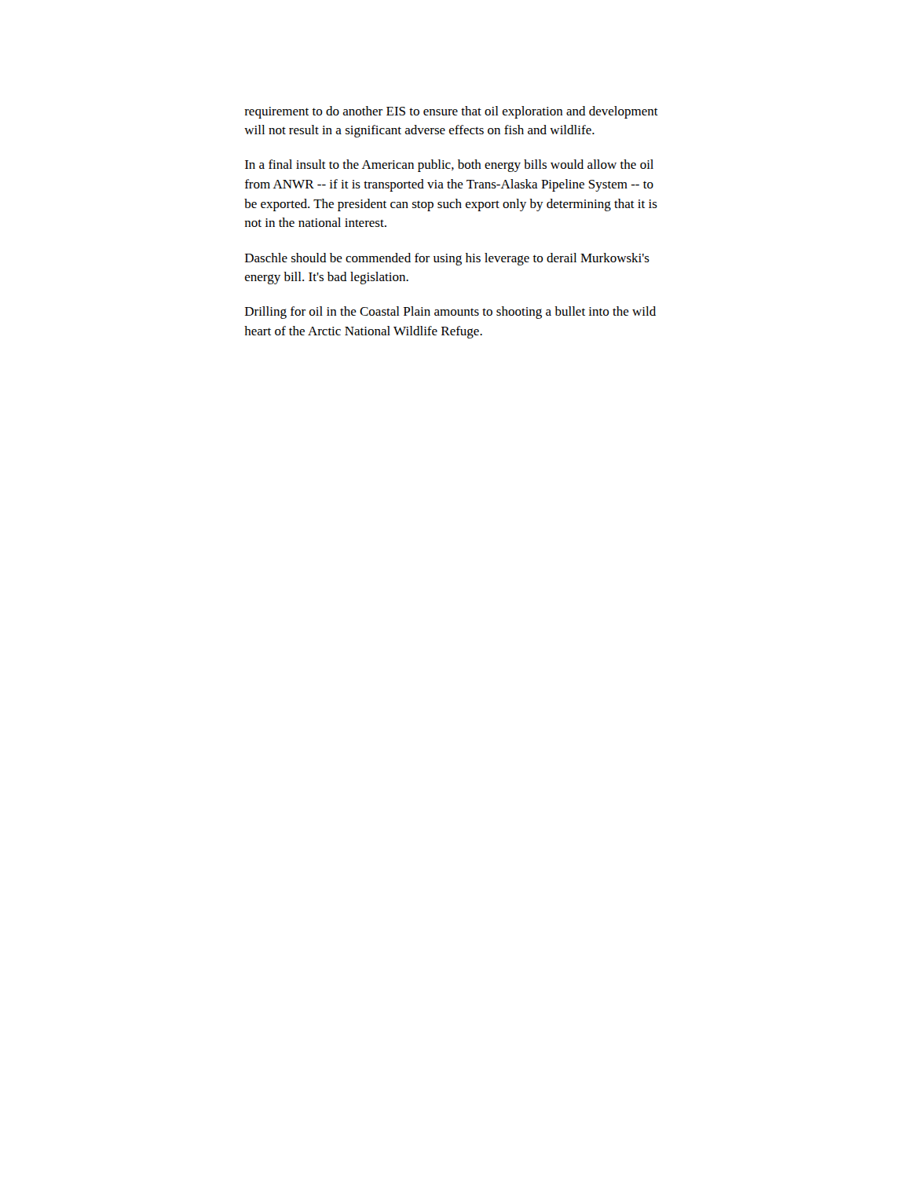requirement to do another EIS to ensure that oil exploration and development will not result in a significant adverse effects on fish and wildlife.
In a final insult to the American public, both energy bills would allow the oil from ANWR -- if it is transported via the Trans-Alaska Pipeline System -- to be exported. The president can stop such export only by determining that it is not in the national interest.
Daschle should be commended for using his leverage to derail Murkowski's energy bill. It's bad legislation.
Drilling for oil in the Coastal Plain amounts to shooting a bullet into the wild heart of the Arctic National Wildlife Refuge.